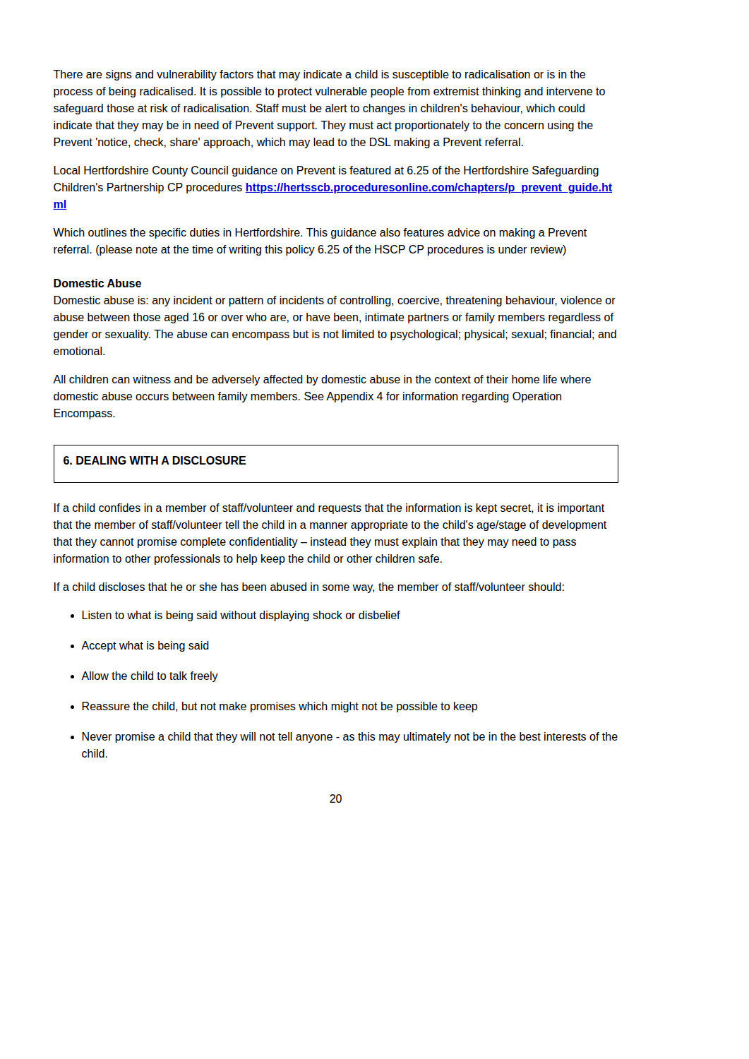There are signs and vulnerability factors that may indicate a child is susceptible to radicalisation or is in the process of being radicalised. It is possible to protect vulnerable people from extremist thinking and intervene to safeguard those at risk of radicalisation. Staff must be alert to changes in children's behaviour, which could indicate that they may be in need of Prevent support. They must act proportionately to the concern using the Prevent 'notice, check, share' approach, which may lead to the DSL making a Prevent referral.
Local Hertfordshire County Council guidance on Prevent is featured at 6.25 of the Hertfordshire Safeguarding Children's Partnership CP procedures https://hertsscb.proceduresonline.com/chapters/p_prevent_guide.html
Which outlines the specific duties in Hertfordshire. This guidance also features advice on making a Prevent referral. (please note at the time of writing this policy 6.25 of the HSCP CP procedures is under review)
Domestic Abuse
Domestic abuse is: any incident or pattern of incidents of controlling, coercive, threatening behaviour, violence or abuse between those aged 16 or over who are, or have been, intimate partners or family members regardless of gender or sexuality. The abuse can encompass but is not limited to psychological; physical; sexual; financial; and emotional.
All children can witness and be adversely affected by domestic abuse in the context of their home life where domestic abuse occurs between family members. See Appendix 4 for information regarding Operation Encompass.
6. DEALING WITH A DISCLOSURE
If a child confides in a member of staff/volunteer and requests that the information is kept secret, it is important that the member of staff/volunteer tell the child in a manner appropriate to the child's age/stage of development that they cannot promise complete confidentiality – instead they must explain that they may need to pass information to other professionals to help keep the child or other children safe.
If a child discloses that he or she has been abused in some way, the member of staff/volunteer should:
Listen to what is being said without displaying shock or disbelief
Accept what is being said
Allow the child to talk freely
Reassure the child, but not make promises which might not be possible to keep
Never promise a child that they will not tell anyone - as this may ultimately not be in the best interests of the child.
20